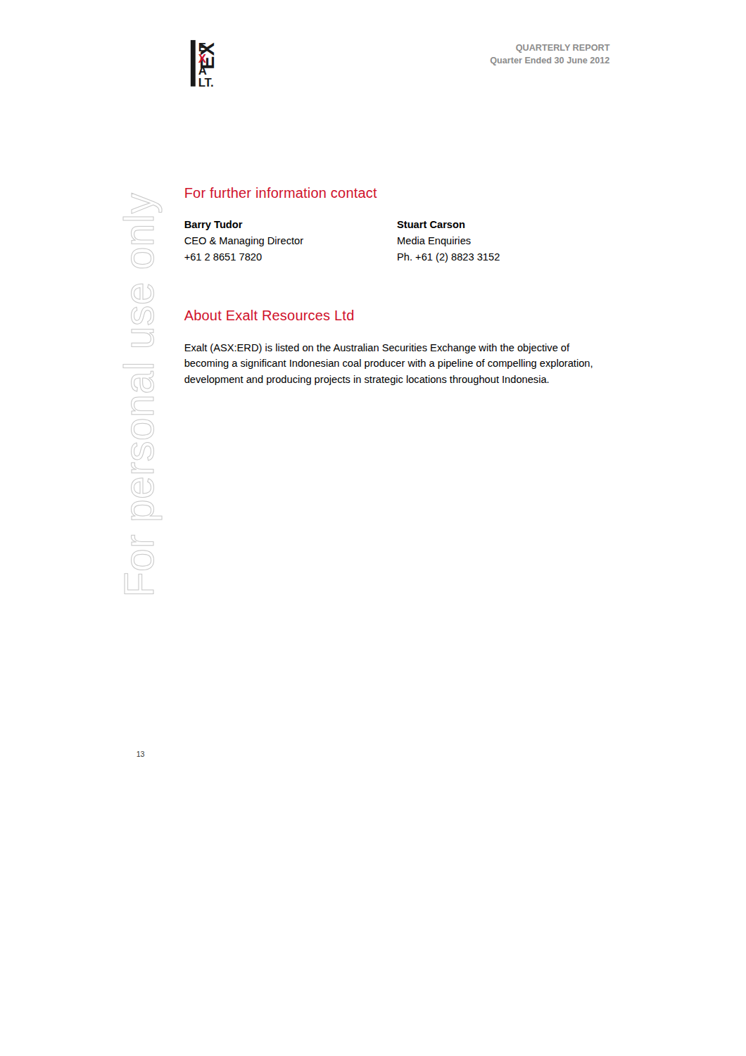For personal use only
E X E X A LT.
QUARTERLY REPORT
Quarter Ended 30 June 2012
For further information contact
Barry Tudor
CEO & Managing Director
+61 2 8651 7820
Stuart Carson
Media Enquiries
Ph. +61 (2) 8823 3152
About Exalt Resources Ltd
Exalt (ASX:ERD) is listed on the Australian Securities Exchange with the objective of becoming a significant Indonesian coal producer with a pipeline of compelling exploration, development and producing projects in strategic locations throughout Indonesia.
13